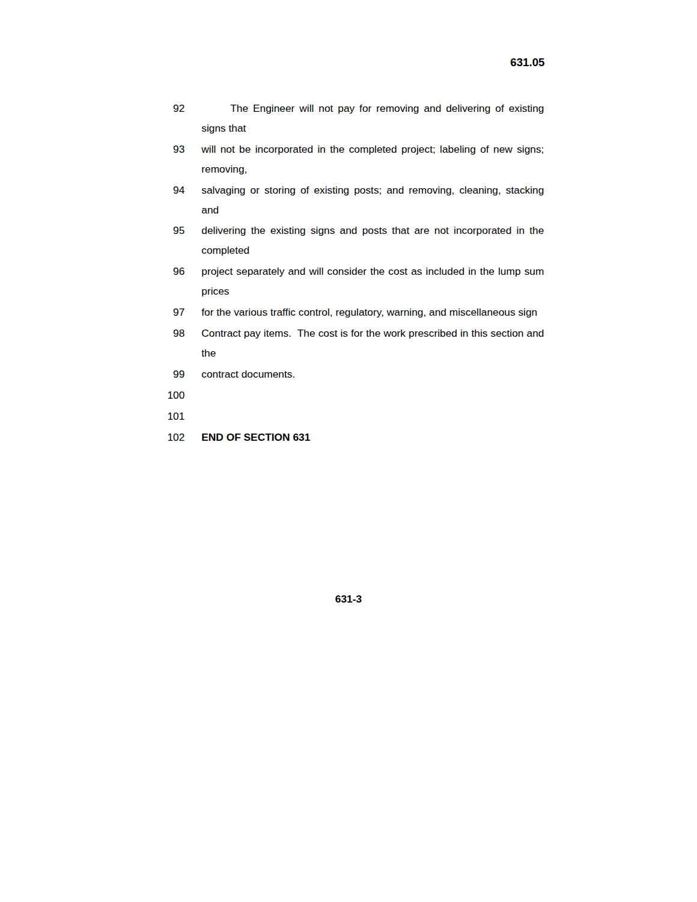631.05
| 92 | The Engineer will not pay for removing and delivering of existing signs that |
| 93 | will not be incorporated in the completed project; labeling of new signs; removing, |
| 94 | salvaging or storing of existing posts; and removing, cleaning, stacking and |
| 95 | delivering the existing signs and posts that are not incorporated in the completed |
| 96 | project separately and will consider the cost as included in the lump sum prices |
| 97 | for the various traffic control, regulatory, warning, and miscellaneous sign |
| 98 | Contract pay items. The cost is for the work prescribed in this section and the |
| 99 | contract documents. |
| 100 | |
| 101 | |
| 102 | END OF SECTION 631 |
631-3